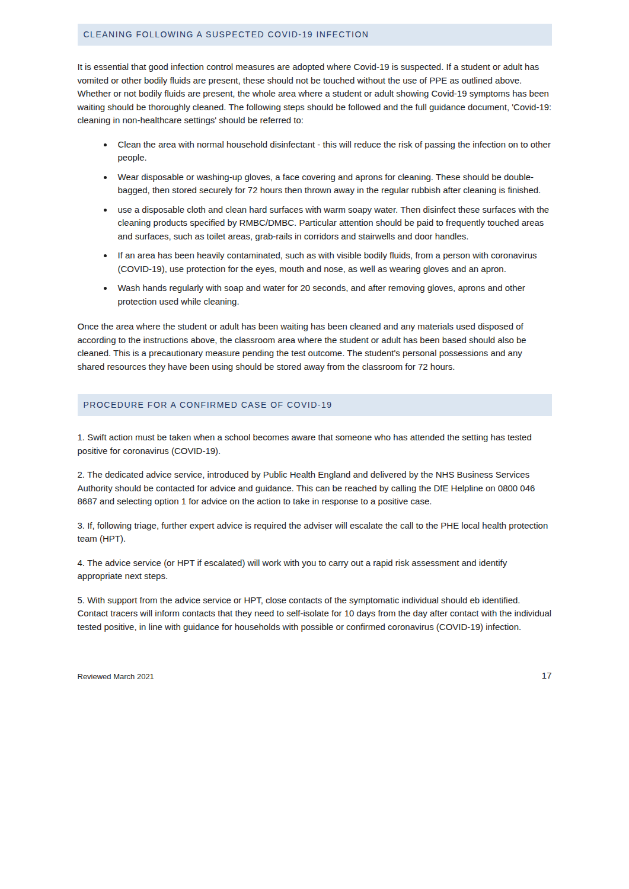Cleaning following a suspected Covid-19 infection
It is essential that good infection control measures are adopted where Covid-19 is suspected. If a student or adult has vomited or other bodily fluids are present, these should not be touched without the use of PPE as outlined above. Whether or not bodily fluids are present, the whole area where a student or adult showing Covid-19 symptoms has been waiting should be thoroughly cleaned. The following steps should be followed and the full guidance document, 'Covid-19: cleaning in non-healthcare settings' should be referred to:
Clean the area with normal household disinfectant - this will reduce the risk of passing the infection on to other people.
Wear disposable or washing-up gloves, a face covering and aprons for cleaning. These should be double-bagged, then stored securely for 72 hours then thrown away in the regular rubbish after cleaning is finished.
use a disposable cloth and clean hard surfaces with warm soapy water. Then disinfect these surfaces with the cleaning products specified by RMBC/DMBC. Particular attention should be paid to frequently touched areas and surfaces, such as toilet areas, grab-rails in corridors and stairwells and door handles.
If an area has been heavily contaminated, such as with visible bodily fluids, from a person with coronavirus (COVID-19), use protection for the eyes, mouth and nose, as well as wearing gloves and an apron.
Wash hands regularly with soap and water for 20 seconds, and after removing gloves, aprons and other protection used while cleaning.
Once the area where the student or adult has been waiting has been cleaned and any materials used disposed of according to the instructions above, the classroom area where the student or adult has been based should also be cleaned. This is a precautionary measure pending the test outcome. The student's personal possessions and any shared resources they have been using should be stored away from the classroom for 72 hours.
Procedure for a confirmed case of Covid-19
1. Swift action must be taken when a school becomes aware that someone who has attended the setting has tested positive for coronavirus (COVID-19).
2. The dedicated advice service, introduced by Public Health England and delivered by the NHS Business Services Authority should be contacted for advice and guidance. This can be reached by calling the DfE Helpline on 0800 046 8687 and selecting option 1 for advice on the action to take in response to a positive case.
3. If, following triage, further expert advice is required the adviser will escalate the call to the PHE local health protection team (HPT).
4. The advice service (or HPT if escalated) will work with you to carry out a rapid risk assessment and identify appropriate next steps.
5. With support from the advice service or HPT, close contacts of the symptomatic individual should eb identified. Contact tracers will inform contacts that they need to self-isolate for 10 days from the day after contact with the individual tested positive, in line with guidance for households with possible or confirmed coronavirus (COVID-19) infection.
Reviewed March 2021 17